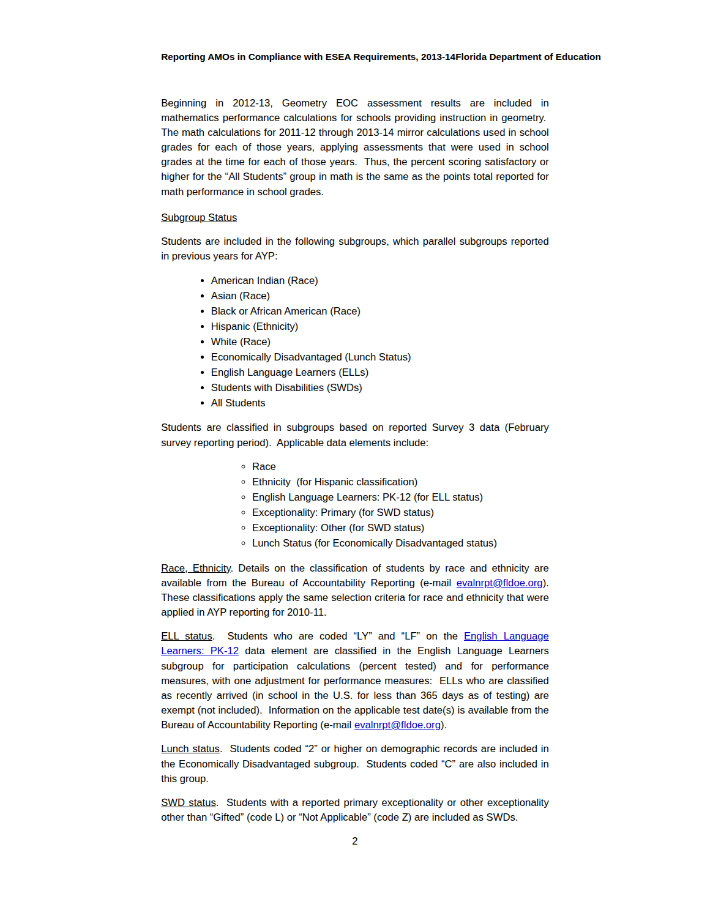Reporting AMOs in Compliance with ESEA Requirements, 2013-14
Florida Department of Education
Beginning in 2012-13, Geometry EOC assessment results are included in mathematics performance calculations for schools providing instruction in geometry. The math calculations for 2011-12 through 2013-14 mirror calculations used in school grades for each of those years, applying assessments that were used in school grades at the time for each of those years. Thus, the percent scoring satisfactory or higher for the “All Students” group in math is the same as the points total reported for math performance in school grades.
Subgroup Status
Students are included in the following subgroups, which parallel subgroups reported in previous years for AYP:
American Indian (Race)
Asian (Race)
Black or African American (Race)
Hispanic (Ethnicity)
White (Race)
Economically Disadvantaged (Lunch Status)
English Language Learners (ELLs)
Students with Disabilities (SWDs)
All Students
Students are classified in subgroups based on reported Survey 3 data (February survey reporting period). Applicable data elements include:
Race
Ethnicity (for Hispanic classification)
English Language Learners: PK-12 (for ELL status)
Exceptionality: Primary (for SWD status)
Exceptionality: Other (for SWD status)
Lunch Status (for Economically Disadvantaged status)
Race, Ethnicity. Details on the classification of students by race and ethnicity are available from the Bureau of Accountability Reporting (e-mail evalnrpt@fldoe.org). These classifications apply the same selection criteria for race and ethnicity that were applied in AYP reporting for 2010-11.
ELL status. Students who are coded “LY” and “LF” on the English Language Learners: PK-12 data element are classified in the English Language Learners subgroup for participation calculations (percent tested) and for performance measures, with one adjustment for performance measures: ELLs who are classified as recently arrived (in school in the U.S. for less than 365 days as of testing) are exempt (not included). Information on the applicable test date(s) is available from the Bureau of Accountability Reporting (e-mail evalnrpt@fldoe.org).
Lunch status. Students coded “2” or higher on demographic records are included in the Economically Disadvantaged subgroup. Students coded “C” are also included in this group.
SWD status. Students with a reported primary exceptionality or other exceptionality other than “Gifted” (code L) or “Not Applicable” (code Z) are included as SWDs.
2